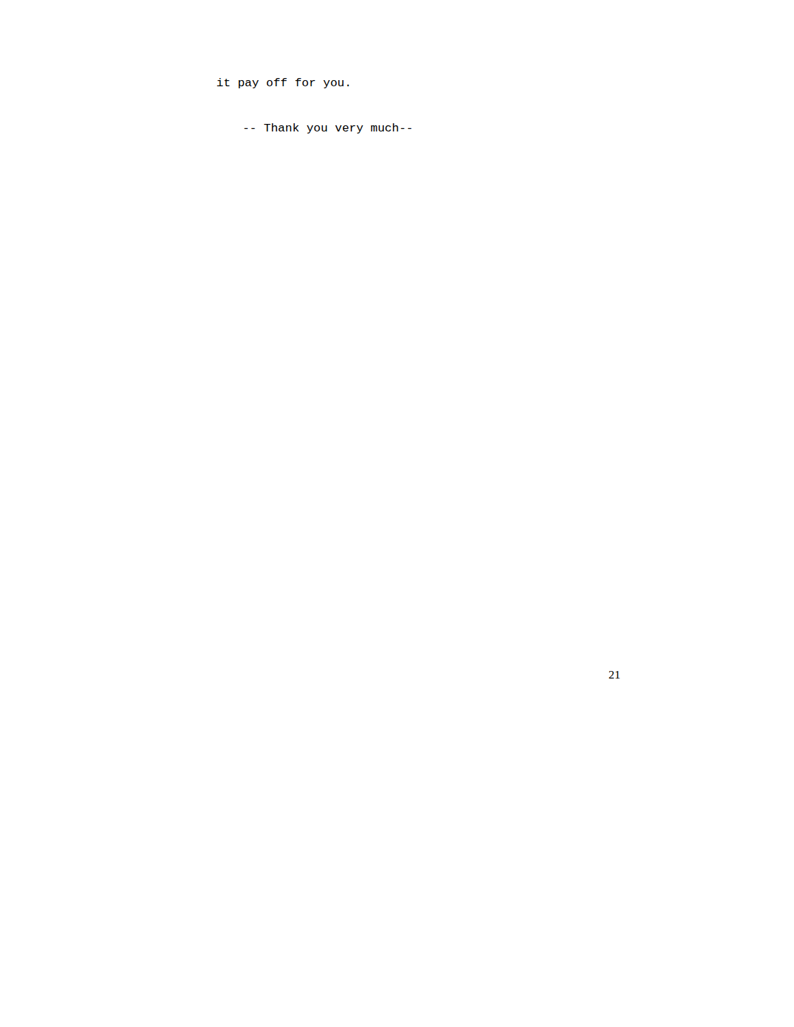it pay off for you.
-- Thank you very much--
21